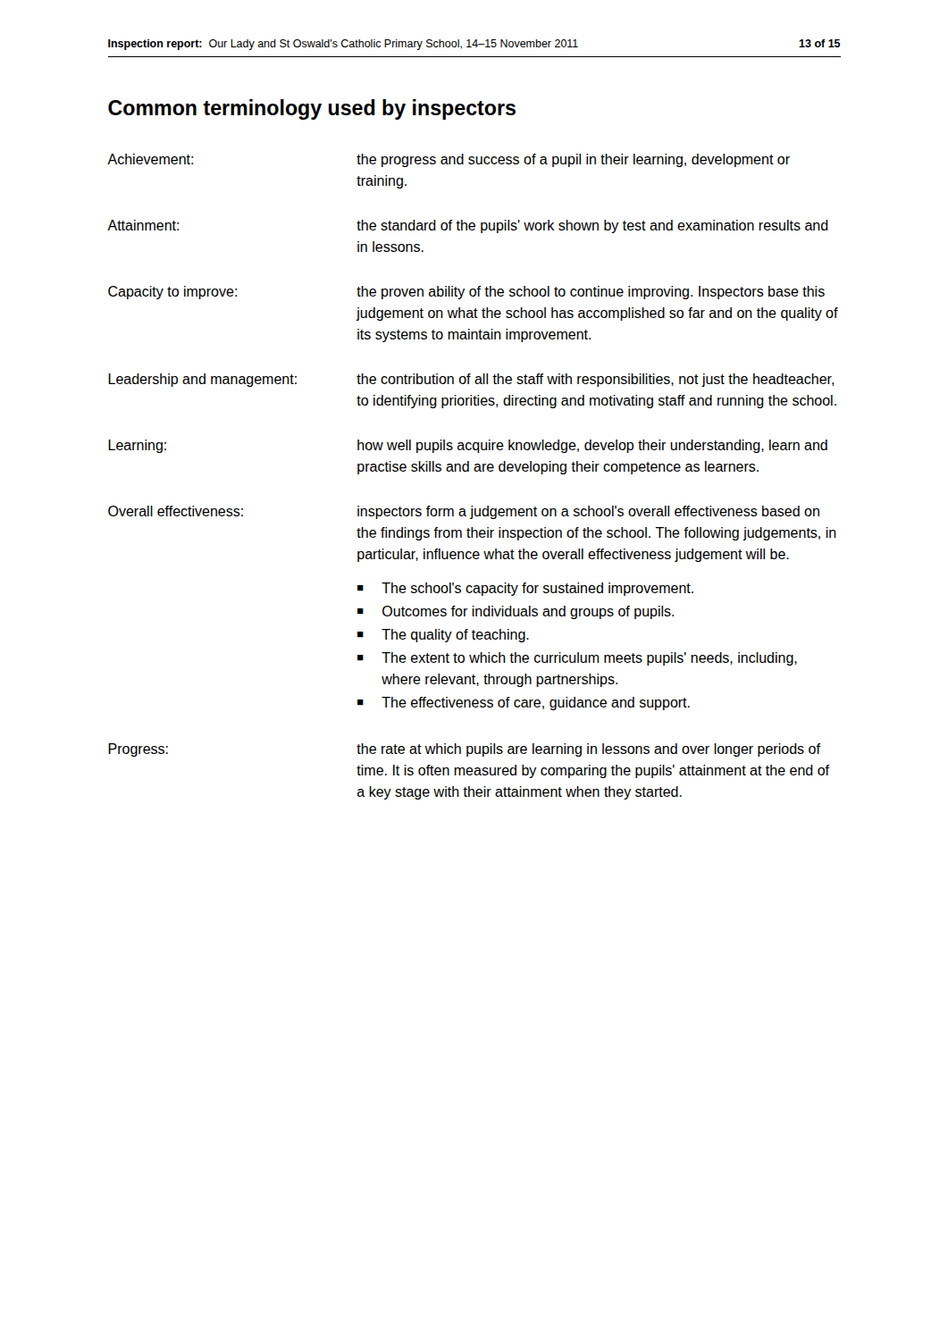Inspection report: Our Lady and St Oswald's Catholic Primary School, 14–15 November 2011
13 of 15
Common terminology used by inspectors
Achievement:
the progress and success of a pupil in their learning, development or training.
Attainment:
the standard of the pupils' work shown by test and examination results and in lessons.
Capacity to improve:
the proven ability of the school to continue improving. Inspectors base this judgement on what the school has accomplished so far and on the quality of its systems to maintain improvement.
Leadership and management:
the contribution of all the staff with responsibilities, not just the headteacher, to identifying priorities, directing and motivating staff and running the school.
Learning:
how well pupils acquire knowledge, develop their understanding, learn and practise skills and are developing their competence as learners.
Overall effectiveness:
inspectors form a judgement on a school's overall effectiveness based on the findings from their inspection of the school. The following judgements, in particular, influence what the overall effectiveness judgement will be.
The school's capacity for sustained improvement.
Outcomes for individuals and groups of pupils.
The quality of teaching.
The extent to which the curriculum meets pupils' needs, including, where relevant, through partnerships.
The effectiveness of care, guidance and support.
Progress:
the rate at which pupils are learning in lessons and over longer periods of time. It is often measured by comparing the pupils' attainment at the end of a key stage with their attainment when they started.